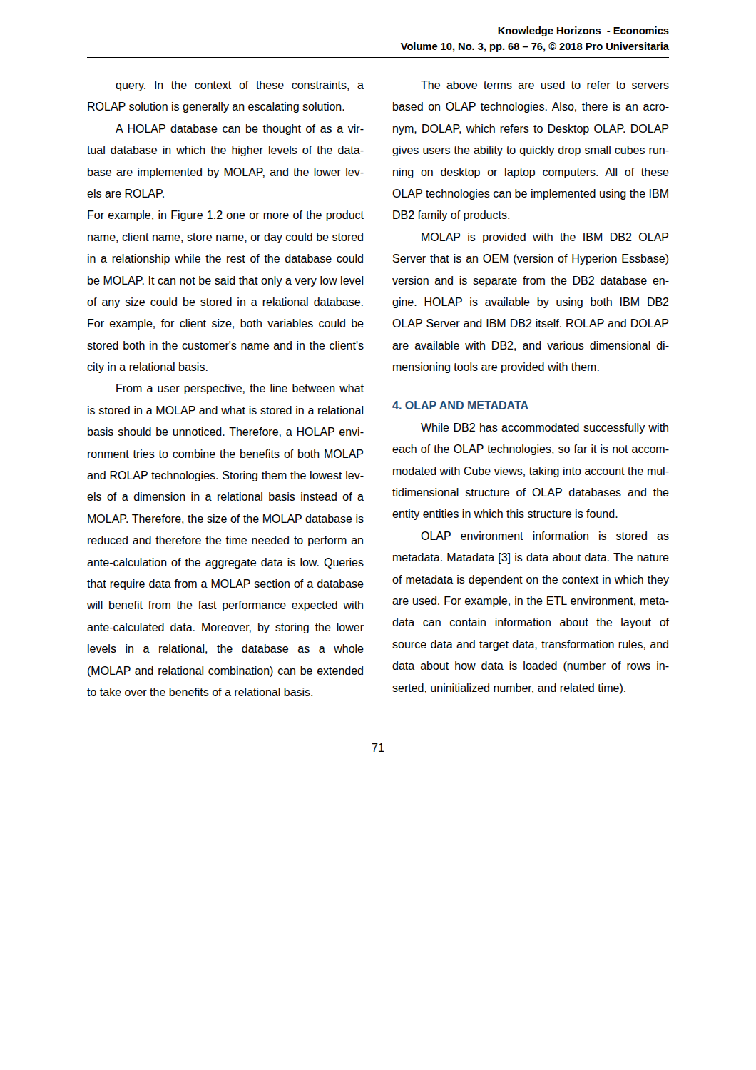Knowledge Horizons - Economics
Volume 10, No. 3, pp. 68 – 76, © 2018 Pro Universitaria
query. In the context of these constraints, a ROLAP solution is generally an escalating solution.
A HOLAP database can be thought of as a virtual database in which the higher levels of the database are implemented by MOLAP, and the lower levels are ROLAP.
For example, in Figure 1.2 one or more of the product name, client name, store name, or day could be stored in a relationship while the rest of the database could be MOLAP. It can not be said that only a very low level of any size could be stored in a relational database. For example, for client size, both variables could be stored both in the customer's name and in the client's city in a relational basis.
From a user perspective, the line between what is stored in a MOLAP and what is stored in a relational basis should be unnoticed. Therefore, a HOLAP environment tries to combine the benefits of both MOLAP and ROLAP technologies. Storing them the lowest levels of a dimension in a relational basis instead of a MOLAP. Therefore, the size of the MOLAP database is reduced and therefore the time needed to perform an ante-calculation of the aggregate data is low. Queries that require data from a MOLAP section of a database will benefit from the fast performance expected with ante-calculated data. Moreover, by storing the lower levels in a relational, the database as a whole (MOLAP and relational combination) can be extended to take over the benefits of a relational basis.
The above terms are used to refer to servers based on OLAP technologies. Also, there is an acronym, DOLAP, which refers to Desktop OLAP. DOLAP gives users the ability to quickly drop small cubes running on desktop or laptop computers. All of these OLAP technologies can be implemented using the IBM DB2 family of products.
MOLAP is provided with the IBM DB2 OLAP Server that is an OEM (version of Hyperion Essbase) version and is separate from the DB2 database engine. HOLAP is available by using both IBM DB2 OLAP Server and IBM DB2 itself. ROLAP and DOLAP are available with DB2, and various dimensional dimensioning tools are provided with them.
4. OLAP AND METADATA
While DB2 has accommodated successfully with each of the OLAP technologies, so far it is not accommodated with Cube views, taking into account the multidimensional structure of OLAP databases and the entity entities in which this structure is found.
OLAP environment information is stored as metadata. Matadata [3] is data about data. The nature of metadata is dependent on the context in which they are used. For example, in the ETL environment, metadata can contain information about the layout of source data and target data, transformation rules, and data about how data is loaded (number of rows inserted, uninitialized number, and related time).
71